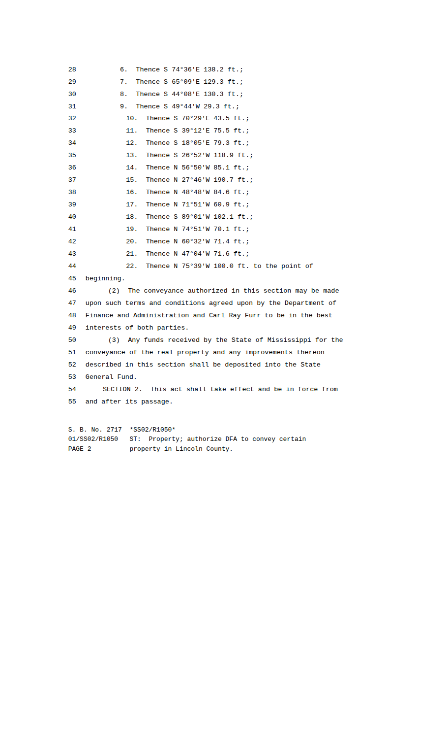| 28 | 6. Thence S 74°36'E 138.2 ft.; |
| 29 | 7. Thence S 65°09'E 129.3 ft.; |
| 30 | 8. Thence S 44°08'E 130.3 ft.; |
| 31 | 9. Thence S 49°44'W 29.3 ft.; |
| 32 | 10. Thence S 70°29'E 43.5 ft.; |
| 33 | 11. Thence S 39°12'E 75.5 ft.; |
| 34 | 12. Thence S 18°05'E 79.3 ft.; |
| 35 | 13. Thence S 26°52'W 118.9 ft.; |
| 36 | 14. Thence N 56°50'W 85.1 ft.; |
| 37 | 15. Thence N 27°46'W 190.7 ft.; |
| 38 | 16. Thence N 48°48'W 84.6 ft.; |
| 39 | 17. Thence N 71°51'W 60.9 ft.; |
| 40 | 18. Thence S 89°01'W 102.1 ft.; |
| 41 | 19. Thence N 74°51'W 70.1 ft.; |
| 42 | 20. Thence N 60°32'W 71.4 ft.; |
| 43 | 21. Thence N 47°04'W 71.6 ft.; |
| 44 | 22. Thence N 75°39'W 100.0 ft. to the point of |
| 45 | beginning. |
| 46 | (2) The conveyance authorized in this section may be made |
| 47 | upon such terms and conditions agreed upon by the Department of |
| 48 | Finance and Administration and Carl Ray Furr to be in the best |
| 49 | interests of both parties. |
| 50 | (3) Any funds received by the State of Mississippi for the |
| 51 | conveyance of the real property and any improvements thereon |
| 52 | described in this section shall be deposited into the State |
| 53 | General Fund. |
| 54 | SECTION 2. This act shall take effect and be in force from |
| 55 | and after its passage. |
| S. B. No. 2717 | *SS02/R1050* |
| 01/SS02/R1050 | ST: Property; authorize DFA to convey certain |
| PAGE 2 | property in Lincoln County. |